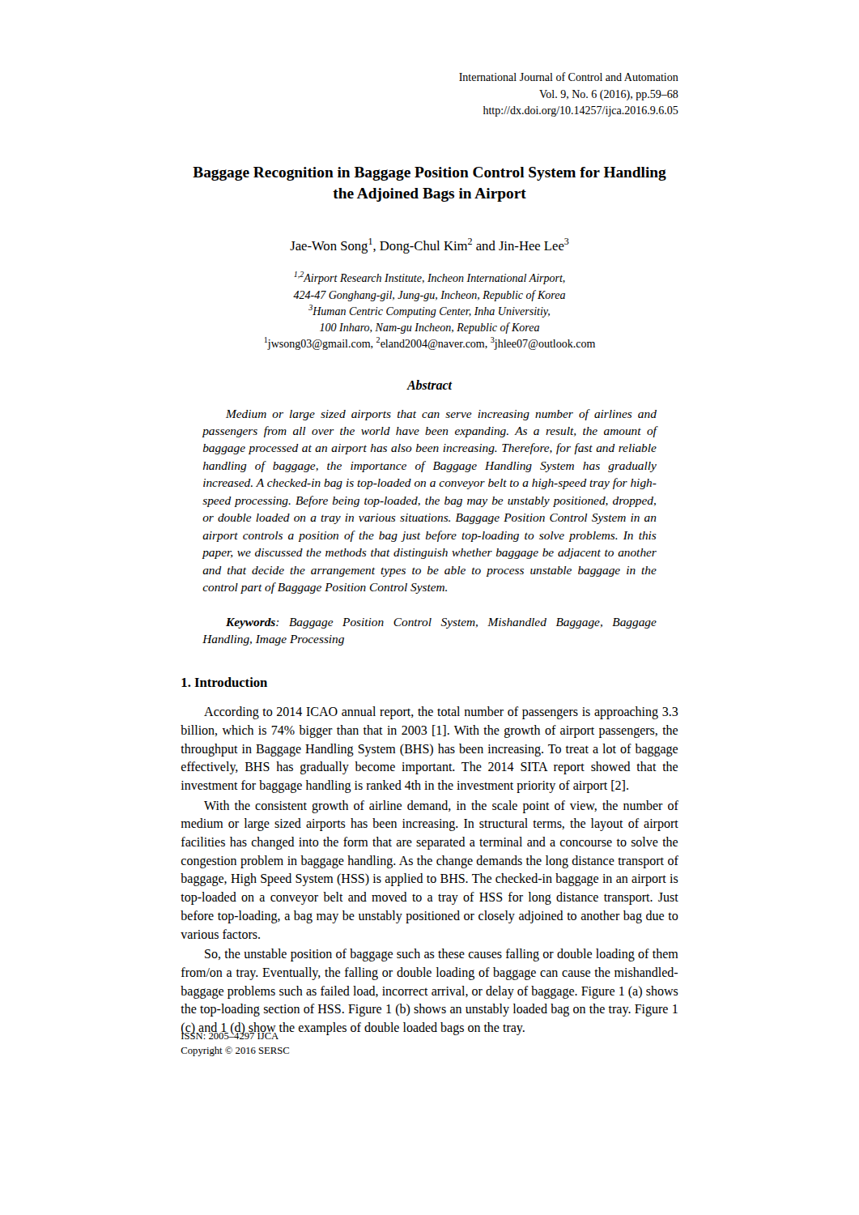International Journal of Control and Automation
Vol. 9, No. 6 (2016), pp.59–68
http://dx.doi.org/10.14257/ijca.2016.9.6.05
Baggage Recognition in Baggage Position Control System for Handling the Adjoined Bags in Airport
Jae-Won Song1, Dong-Chul Kim2 and Jin-Hee Lee3
1,2Airport Research Institute, Incheon International Airport,
424-47 Gonghang-gil, Jung-gu, Incheon, Republic of Korea
3Human Centric Computing Center, Inha Universitiy,
100 Inharo, Nam-gu Incheon, Republic of Korea
1jwsong03@gmail.com, 2eland2004@naver.com, 3jhlee07@outlook.com
Abstract
Medium or large sized airports that can serve increasing number of airlines and passengers from all over the world have been expanding. As a result, the amount of baggage processed at an airport has also been increasing. Therefore, for fast and reliable handling of baggage, the importance of Baggage Handling System has gradually increased. A checked-in bag is top-loaded on a conveyor belt to a high-speed tray for high-speed processing. Before being top-loaded, the bag may be unstably positioned, dropped, or double loaded on a tray in various situations. Baggage Position Control System in an airport controls a position of the bag just before top-loading to solve problems. In this paper, we discussed the methods that distinguish whether baggage be adjacent to another and that decide the arrangement types to be able to process unstable baggage in the control part of Baggage Position Control System.
Keywords: Baggage Position Control System, Mishandled Baggage, Baggage Handling, Image Processing
1. Introduction
According to 2014 ICAO annual report, the total number of passengers is approaching 3.3 billion, which is 74% bigger than that in 2003 [1]. With the growth of airport passengers, the throughput in Baggage Handling System (BHS) has been increasing. To treat a lot of baggage effectively, BHS has gradually become important. The 2014 SITA report showed that the investment for baggage handling is ranked 4th in the investment priority of airport [2].
With the consistent growth of airline demand, in the scale point of view, the number of medium or large sized airports has been increasing. In structural terms, the layout of airport facilities has changed into the form that are separated a terminal and a concourse to solve the congestion problem in baggage handling. As the change demands the long distance transport of baggage, High Speed System (HSS) is applied to BHS. The checked-in baggage in an airport is top-loaded on a conveyor belt and moved to a tray of HSS for long distance transport. Just before top-loading, a bag may be unstably positioned or closely adjoined to another bag due to various factors.
So, the unstable position of baggage such as these causes falling or double loading of them from/on a tray. Eventually, the falling or double loading of baggage can cause the mishandled-baggage problems such as failed load, incorrect arrival, or delay of baggage. Figure 1 (a) shows the top-loading section of HSS. Figure 1 (b) shows an unstably loaded bag on the tray. Figure 1 (c) and 1 (d) show the examples of double loaded bags on the tray.
ISSN: 2005–4297 IJCA
Copyright © 2016 SERSC